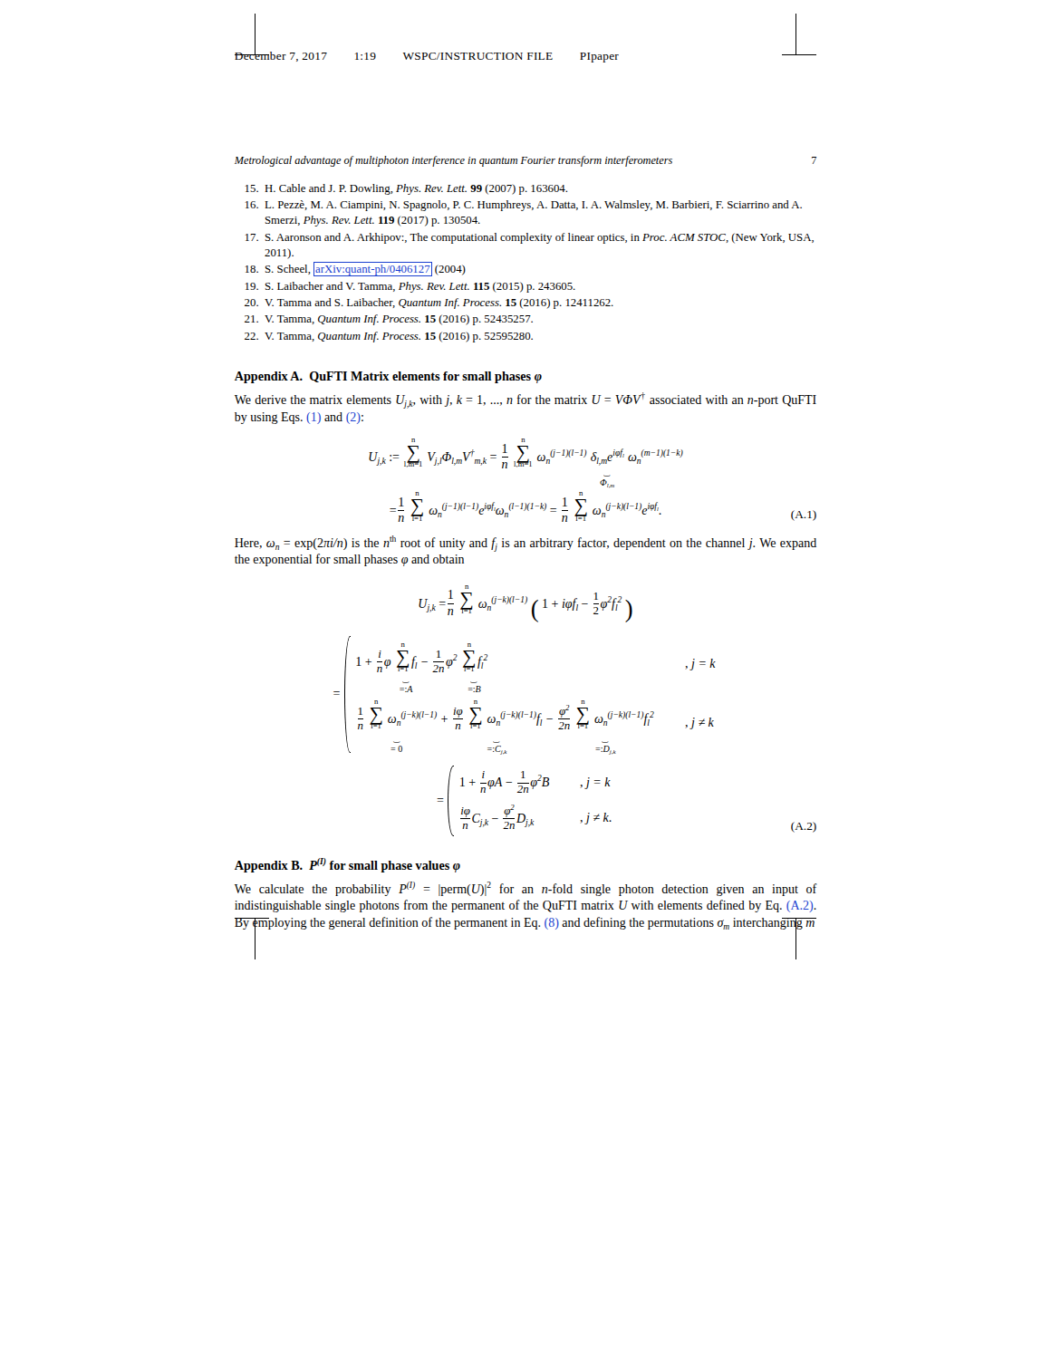December 7, 2017 1:19 WSPC/INSTRUCTION FILE PIpaper
Metrological advantage of multiphoton interference in quantum Fourier transform interferometers 7
15 H. Cable and J. P. Dowling, Phys. Rev. Lett. 99 (2007) p. 163604.
16 L. Pezzè, M. A. Ciampini, N. Spagnolo, P. C. Humphreys, A. Datta, I. A. Walmsley, M. Barbieri, F. Sciarrino and A. Smerzi, Phys. Rev. Lett. 119 (2017) p. 130504.
17 S. Aaronson and A. Arkhipov:, The computational complexity of linear optics, in Proc. ACM STOC, (New York, USA, 2011).
18 S. Scheel, arXiv:quant-ph/0406127 (2004)
19 S. Laibacher and V. Tamma, Phys. Rev. Lett. 115 (2015) p. 243605.
20 V. Tamma and S. Laibacher, Quantum Inf. Process. 15 (2016) p. 12411262.
21 V. Tamma, Quantum Inf. Process. 15 (2016) p. 52435257.
22 V. Tamma, Quantum Inf. Process. 15 (2016) p. 52595280.
Appendix A. QuFTI Matrix elements for small phases φ
We derive the matrix elements Uj,k, with j, k = 1, ..., n for the matrix U = VΦV† associated with an n-port QuFTI by using Eqs. (1) and (2):
Uj,k := n∑l,m=1 Vj,lΦl,mV†m,k = 1 n n∑l,m=1 ωn(j−1)(l−1) δl,meiφfl ⏟ Φl,m ωn(m−1)(1−k)
=1 n n∑l=1 ωn(j−1)(l−1)eiφflωn(l−1)(1−k) = 1 n n∑l=1 ωn(j−k)(l−1)eiφfl.
(A.1)
Here, ωn = exp(2πi/n) is the nth root of unity and fj is an arbitrary factor, dependent on the channel j. We expand the exponential for small phases φ and obtain
Uj,k =1 n n∑l=1 ωn(j−k)(l−1) ( 1 + iφfl − 12 φ2fl2 )
=
| 1 + i n φ n ∑ l=1 f l ⏟ =: A − 1 2n φ 2 n ∑ l=1 f l 2 ⏟ =: B | , j = k |
| 1 n n ∑ l=1 ω n (j−k)(l−1) ⏟ = 0 + iφ n n ∑ l=1 ω n (j−k)(l−1) f l ⏟ =: C j,k − φ 2 2n n ∑ l=1 ω n (j−k)(l−1) f l 2 ⏟ =: D j,k | , j ≠ k |
=
| 1 + i n φA − 1 2n φ 2 B | , j = k |
| iφ n C j,k − φ 2 2n D j,k | , j ≠ k . |
(A.2)
Appendix B. P(I) for small phase values φ
We calculate the probability P(I) = |perm(U)|2 for an n-fold single photon detection given an input of indistinguishable single photons from the permanent of the QuFTI matrix U with elements defined by Eq. (A.2). By employing the general definition of the permanent in Eq. (8) and defining the permutations σm interchanging m